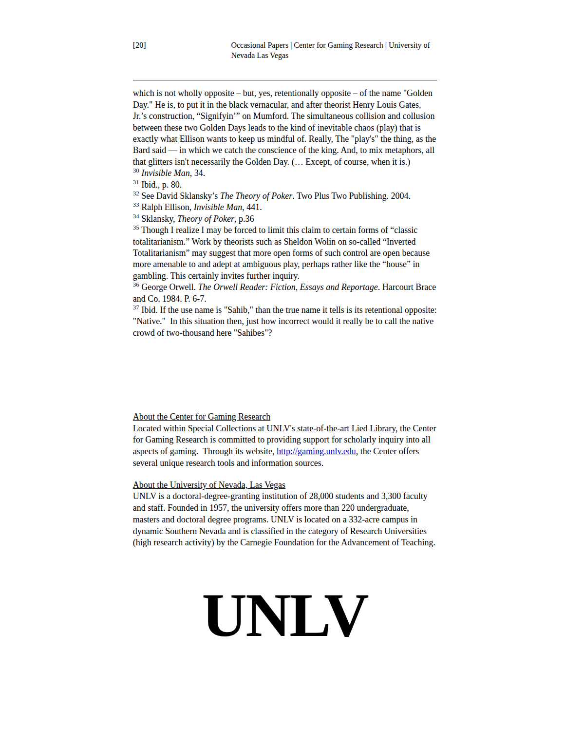[20]
Occasional Papers | Center for Gaming Research | University of Nevada Las Vegas
which is not wholly opposite – but, yes, retentionally opposite – of the name "Golden Day." He is, to put it in the black vernacular, and after theorist Henry Louis Gates, Jr.’s construction, “Signifyin’” on Mumford. The simultaneous collision and collusion between these two Golden Days leads to the kind of inevitable chaos (play) that is exactly what Ellison wants to keep us mindful of. Really, The "play's" the thing, as the Bard said — in which we catch the conscience of the king. And, to mix metaphors, all that glitters isn't necessarily the Golden Day. (… Except, of course, when it is.)
30 Invisible Man, 34.
31 Ibid., p. 80.
32 See David Sklansky’s The Theory of Poker. Two Plus Two Publishing. 2004.
33 Ralph Ellison, Invisible Man, 441.
34 Sklansky, Theory of Poker, p.36
35 Though I realize I may be forced to limit this claim to certain forms of “classic totalitarianism.” Work by theorists such as Sheldon Wolin on so-called “Inverted Totalitarianism” may suggest that more open forms of such control are open because more amenable to and adept at ambiguous play, perhaps rather like the “house” in gambling. This certainly invites further inquiry.
36 George Orwell. The Orwell Reader: Fiction, Essays and Reportage. Harcourt Brace and Co. 1984. P. 6-7.
37 Ibid. If the use name is "Sahib," than the true name it tells is its retentional opposite: "Native." In this situation then, just how incorrect would it really be to call the native crowd of two-thousand here "Sahibes"?
About the Center for Gaming Research
Located within Special Collections at UNLV's state-of-the-art Lied Library, the Center for Gaming Research is committed to providing support for scholarly inquiry into all aspects of gaming. Through its website, http://gaming.unlv.edu, the Center offers several unique research tools and information sources.
About the University of Nevada, Las Vegas
UNLV is a doctoral-degree-granting institution of 28,000 students and 3,300 faculty and staff. Founded in 1957, the university offers more than 220 undergraduate, masters and doctoral degree programs. UNLV is located on a 332-acre campus in dynamic Southern Nevada and is classified in the category of Research Universities (high research activity) by the Carnegie Foundation for the Advancement of Teaching.
UNLV